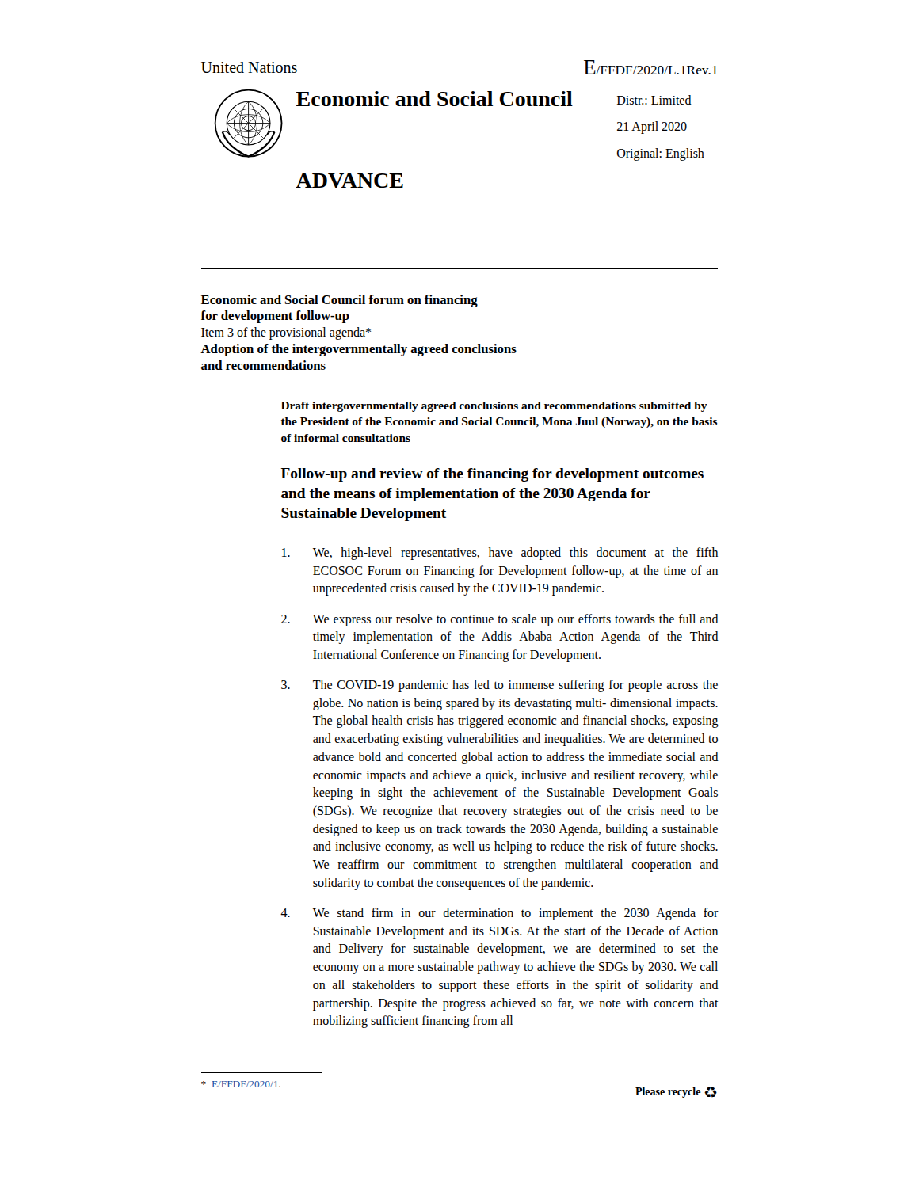| United Nations | E /FFDF/2020/L.1Rev.1 |
| | Economic and Social Council | Distr.: Limited 21 April 2020 Original: English |
| ADVANCE | |
Economic and Social Council forum on financing
for development follow-up
Item 3 of the provisional agenda*
Adoption of the intergovernmentally agreed conclusions
and recommendations
Draft intergovernmentally agreed conclusions and recommendations submitted by the President of the Economic and Social Council, Mona Juul (Norway), on the basis of informal consultations
Follow-up and review of the financing for development outcomes and the means of implementation of the 2030 Agenda for Sustainable Development
1. We, high-level representatives, have adopted this document at the fifth ECOSOC Forum on Financing for Development follow-up, at the time of an unprecedented crisis caused by the COVID-19 pandemic.
2. We express our resolve to continue to scale up our efforts towards the full and timely implementation of the Addis Ababa Action Agenda of the Third International Conference on Financing for Development.
3. The COVID-19 pandemic has led to immense suffering for people across the globe. No nation is being spared by its devastating multi- dimensional impacts. The global health crisis has triggered economic and financial shocks, exposing and exacerbating existing vulnerabilities and inequalities. We are determined to advance bold and concerted global action to address the immediate social and economic impacts and achieve a quick, inclusive and resilient recovery, while keeping in sight the achievement of the Sustainable Development Goals (SDGs). We recognize that recovery strategies out of the crisis need to be designed to keep us on track towards the 2030 Agenda, building a sustainable and inclusive economy, as well us helping to reduce the risk of future shocks. We reaffirm our commitment to strengthen multilateral cooperation and solidarity to combat the consequences of the pandemic.
4. We stand firm in our determination to implement the 2030 Agenda for Sustainable Development and its SDGs. At the start of the Decade of Action and Delivery for sustainable development, we are determined to set the economy on a more sustainable pathway to achieve the SDGs by 2030. We call on all stakeholders to support these efforts in the spirit of solidarity and partnership. Despite the progress achieved so far, we note with concern that mobilizing sufficient financing from all
* E/FFDF/2020/1.
Please recycle♻